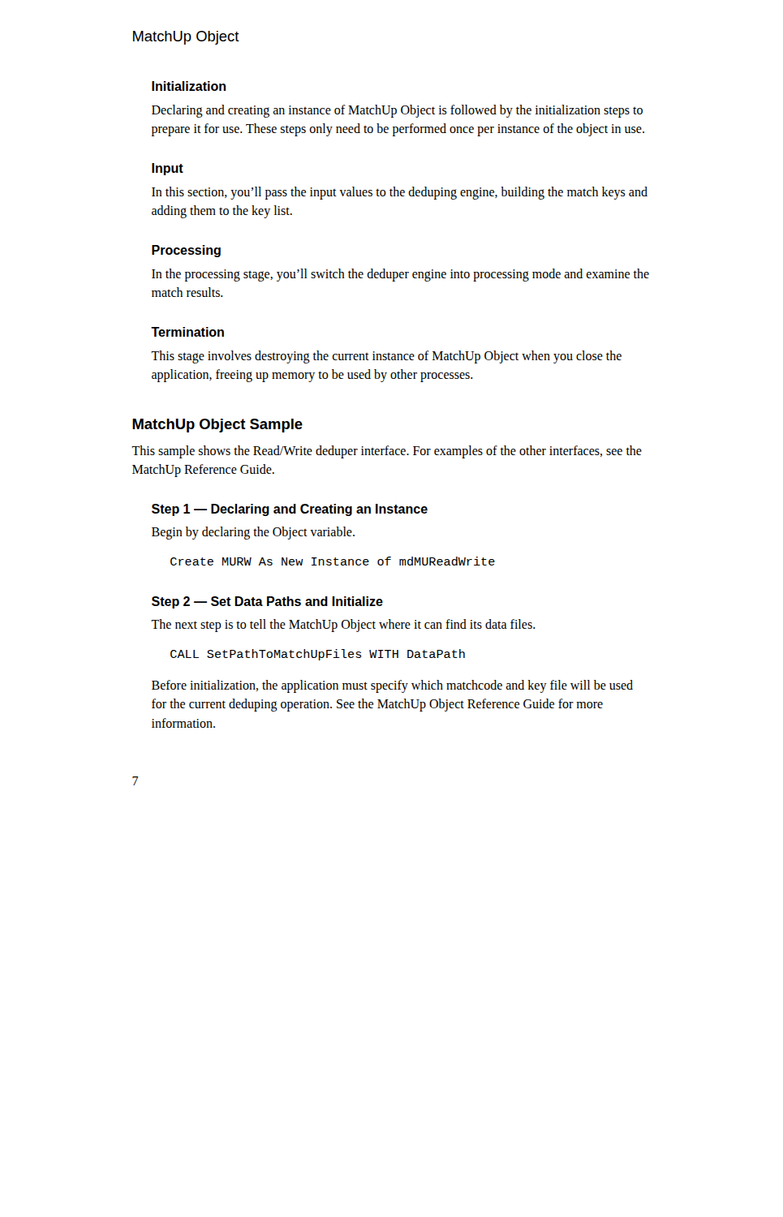MatchUp Object
Initialization
Declaring and creating an instance of MatchUp Object is followed by the initialization steps to prepare it for use. These steps only need to be performed once per instance of the object in use.
Input
In this section, you’ll pass the input values to the deduping engine, building the match keys and adding them to the key list.
Processing
In the processing stage, you’ll switch the deduper engine into processing mode and examine the match results.
Termination
This stage involves destroying the current instance of MatchUp Object when you close the application, freeing up memory to be used by other processes.
MatchUp Object Sample
This sample shows the Read/Write deduper interface. For examples of the other interfaces, see the MatchUp Reference Guide.
Step 1 — Declaring and Creating an Instance
Begin by declaring the Object variable.
Create MURW As New Instance of mdMUReadWrite
Step 2 — Set Data Paths and Initialize
The next step is to tell the MatchUp Object where it can find its data files.
CALL SetPathToMatchUpFiles WITH DataPath
Before initialization, the application must specify which matchcode and key file will be used for the current deduping operation. See the MatchUp Object Reference Guide for more information.
7